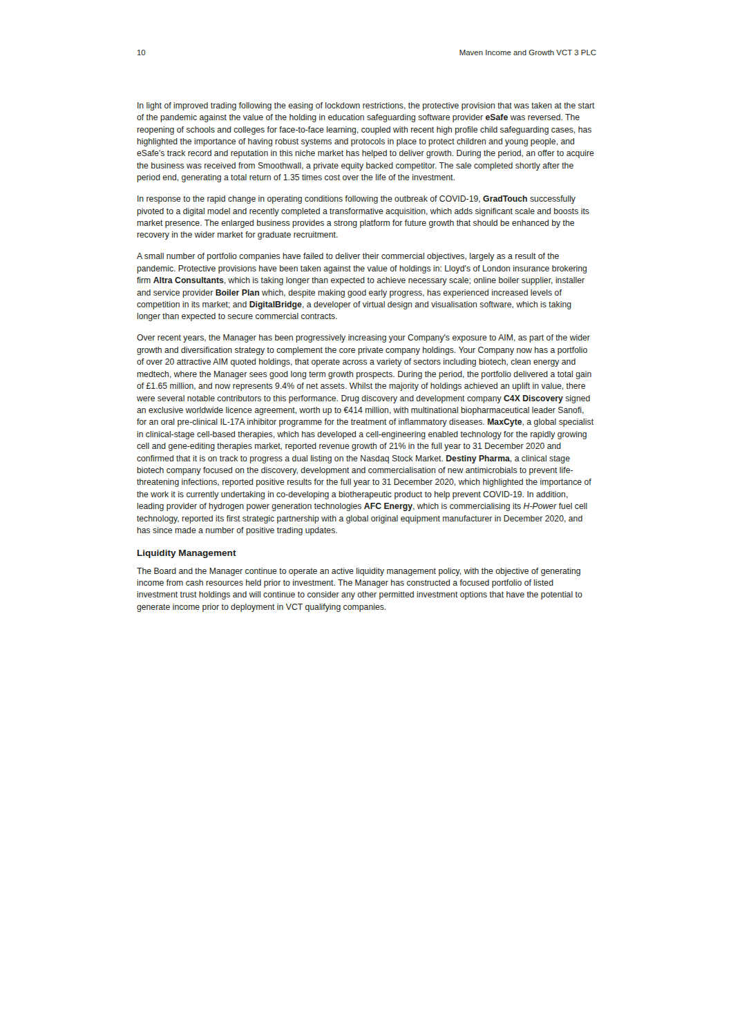10 Maven Income and Growth VCT 3 PLC
In light of improved trading following the easing of lockdown restrictions, the protective provision that was taken at the start of the pandemic against the value of the holding in education safeguarding software provider eSafe was reversed. The reopening of schools and colleges for face-to-face learning, coupled with recent high profile child safeguarding cases, has highlighted the importance of having robust systems and protocols in place to protect children and young people, and eSafe's track record and reputation in this niche market has helped to deliver growth. During the period, an offer to acquire the business was received from Smoothwall, a private equity backed competitor. The sale completed shortly after the period end, generating a total return of 1.35 times cost over the life of the investment.
In response to the rapid change in operating conditions following the outbreak of COVID-19, GradTouch successfully pivoted to a digital model and recently completed a transformative acquisition, which adds significant scale and boosts its market presence. The enlarged business provides a strong platform for future growth that should be enhanced by the recovery in the wider market for graduate recruitment.
A small number of portfolio companies have failed to deliver their commercial objectives, largely as a result of the pandemic. Protective provisions have been taken against the value of holdings in: Lloyd's of London insurance brokering firm Altra Consultants, which is taking longer than expected to achieve necessary scale; online boiler supplier, installer and service provider Boiler Plan which, despite making good early progress, has experienced increased levels of competition in its market; and DigitalBridge, a developer of virtual design and visualisation software, which is taking longer than expected to secure commercial contracts.
Over recent years, the Manager has been progressively increasing your Company's exposure to AIM, as part of the wider growth and diversification strategy to complement the core private company holdings. Your Company now has a portfolio of over 20 attractive AIM quoted holdings, that operate across a variety of sectors including biotech, clean energy and medtech, where the Manager sees good long term growth prospects. During the period, the portfolio delivered a total gain of £1.65 million, and now represents 9.4% of net assets. Whilst the majority of holdings achieved an uplift in value, there were several notable contributors to this performance. Drug discovery and development company C4X Discovery signed an exclusive worldwide licence agreement, worth up to €414 million, with multinational biopharmaceutical leader Sanofi, for an oral pre-clinical IL-17A inhibitor programme for the treatment of inflammatory diseases. MaxCyte, a global specialist in clinical-stage cell-based therapies, which has developed a cell-engineering enabled technology for the rapidly growing cell and gene-editing therapies market, reported revenue growth of 21% in the full year to 31 December 2020 and confirmed that it is on track to progress a dual listing on the Nasdaq Stock Market. Destiny Pharma, a clinical stage biotech company focused on the discovery, development and commercialisation of new antimicrobials to prevent life-threatening infections, reported positive results for the full year to 31 December 2020, which highlighted the importance of the work it is currently undertaking in co-developing a biotherapeutic product to help prevent COVID-19. In addition, leading provider of hydrogen power generation technologies AFC Energy, which is commercialising its H-Power fuel cell technology, reported its first strategic partnership with a global original equipment manufacturer in December 2020, and has since made a number of positive trading updates.
Liquidity Management
The Board and the Manager continue to operate an active liquidity management policy, with the objective of generating income from cash resources held prior to investment. The Manager has constructed a focused portfolio of listed investment trust holdings and will continue to consider any other permitted investment options that have the potential to generate income prior to deployment in VCT qualifying companies.